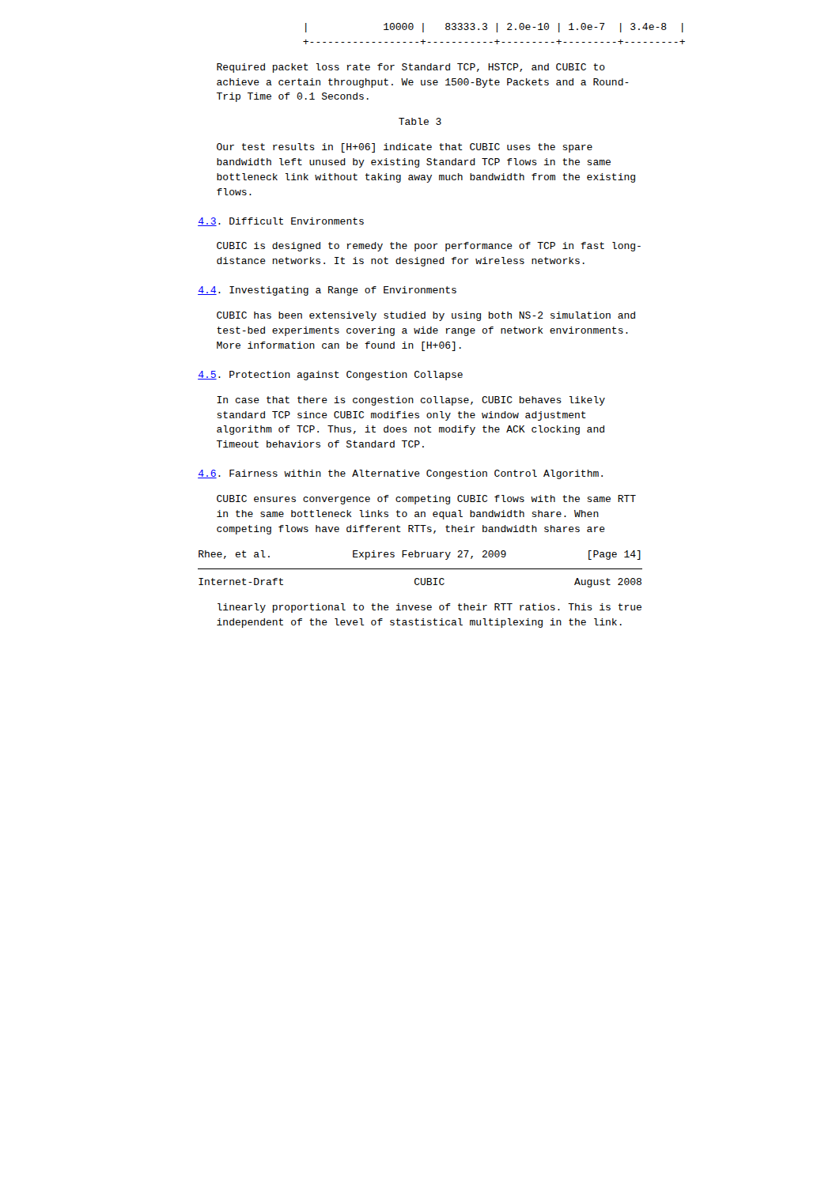|            10000 |   83333.3 | 2.0e-10 | 1.0e-7  | 3.4e-8  |
                 +------------------+-----------+---------+---------+---------+
Required packet loss rate for Standard TCP, HSTCP, and CUBIC to achieve a certain throughput. We use 1500-Byte Packets and a Round- Trip Time of 0.1 Seconds.
Table 3
Our test results in [H+06] indicate that CUBIC uses the spare bandwidth left unused by existing Standard TCP flows in the same bottleneck link without taking away much bandwidth from the existing flows.
4.3. Difficult Environments
CUBIC is designed to remedy the poor performance of TCP in fast long- distance networks. It is not designed for wireless networks.
4.4. Investigating a Range of Environments
CUBIC has been extensively studied by using both NS-2 simulation and test-bed experiments covering a wide range of network environments. More information can be found in [H+06].
4.5. Protection against Congestion Collapse
In case that there is congestion collapse, CUBIC behaves likely standard TCP since CUBIC modifies only the window adjustment algorithm of TCP. Thus, it does not modify the ACK clocking and Timeout behaviors of Standard TCP.
4.6. Fairness within the Alternative Congestion Control Algorithm.
CUBIC ensures convergence of competing CUBIC flows with the same RTT in the same bottleneck links to an equal bandwidth share. When competing flows have different RTTs, their bandwidth shares are
Rhee, et al. Expires February 27, 2009 [Page 14]
Internet-Draft CUBIC August 2008
linearly proportional to the invese of their RTT ratios. This is true independent of the level of stastistical multiplexing in the link.